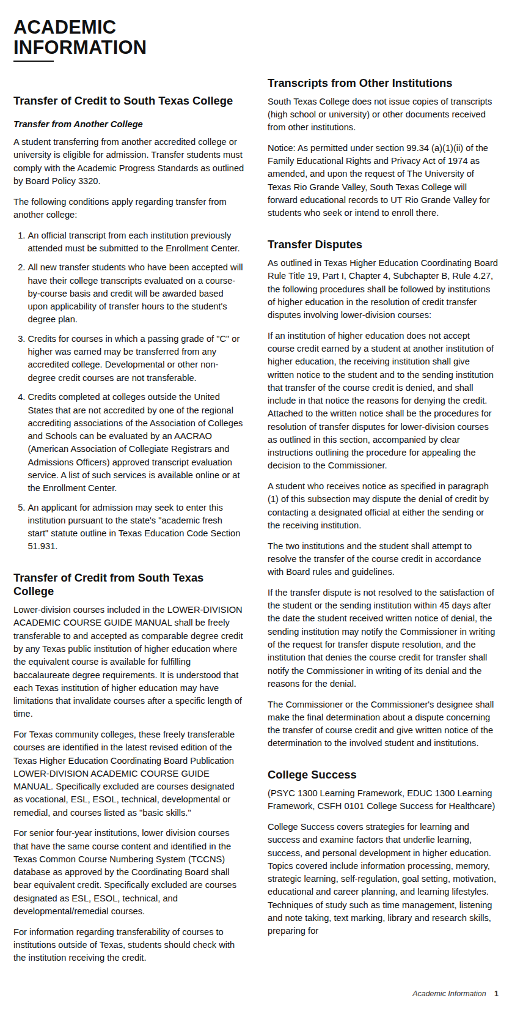ACADEMIC
INFORMATION
Transfer of Credit to South Texas College
Transfer from Another College
A student transferring from another accredited college or university is eligible for admission. Transfer students must comply with the Academic Progress Standards as outlined by Board Policy 3320.
The following conditions apply regarding transfer from another college:
An official transcript from each institution previously attended must be submitted to the Enrollment Center.
All new transfer students who have been accepted will have their college transcripts evaluated on a course-by-course basis and credit will be awarded based upon applicability of transfer hours to the student's degree plan.
Credits for courses in which a passing grade of "C" or higher was earned may be transferred from any accredited college. Developmental or other non-degree credit courses are not transferable.
Credits completed at colleges outside the United States that are not accredited by one of the regional accrediting associations of the Association of Colleges and Schools can be evaluated by an AACRAO (American Association of Collegiate Registrars and Admissions Officers) approved transcript evaluation service. A list of such services is available online or at the Enrollment Center.
An applicant for admission may seek to enter this institution pursuant to the state's "academic fresh start" statute outline in Texas Education Code Section 51.931.
Transfer of Credit from South Texas College
Lower-division courses included in the LOWER-DIVISION ACADEMIC COURSE GUIDE MANUAL shall be freely transferable to and accepted as comparable degree credit by any Texas public institution of higher education where the equivalent course is available for fulfilling baccalaureate degree requirements. It is understood that each Texas institution of higher education may have limitations that invalidate courses after a specific length of time.
For Texas community colleges, these freely transferable courses are identified in the latest revised edition of the Texas Higher Education Coordinating Board Publication LOWER-DIVISION ACADEMIC COURSE GUIDE MANUAL. Specifically excluded are courses designated as vocational, ESL, ESOL, technical, developmental or remedial, and courses listed as "basic skills."
For senior four-year institutions, lower division courses that have the same course content and identified in the Texas Common Course Numbering System (TCCNS) database as approved by the Coordinating Board shall bear equivalent credit. Specifically excluded are courses designated as ESL, ESOL, technical, and developmental/remedial courses.
For information regarding transferability of courses to institutions outside of Texas, students should check with the institution receiving the credit.
Transcripts from Other Institutions
South Texas College does not issue copies of transcripts (high school or university) or other documents received from other institutions.
Notice: As permitted under section 99.34 (a)(1)(ii) of the Family Educational Rights and Privacy Act of 1974 as amended, and upon the request of The University of Texas Rio Grande Valley, South Texas College will forward educational records to UT Rio Grande Valley for students who seek or intend to enroll there.
Transfer Disputes
As outlined in Texas Higher Education Coordinating Board Rule Title 19, Part I, Chapter 4, Subchapter B, Rule 4.27, the following procedures shall be followed by institutions of higher education in the resolution of credit transfer disputes involving lower-division courses:
If an institution of higher education does not accept course credit earned by a student at another institution of higher education, the receiving institution shall give written notice to the student and to the sending institution that transfer of the course credit is denied, and shall include in that notice the reasons for denying the credit. Attached to the written notice shall be the procedures for resolution of transfer disputes for lower-division courses as outlined in this section, accompanied by clear instructions outlining the procedure for appealing the decision to the Commissioner.
A student who receives notice as specified in paragraph (1) of this subsection may dispute the denial of credit by contacting a designated official at either the sending or the receiving institution.
The two institutions and the student shall attempt to resolve the transfer of the course credit in accordance with Board rules and guidelines.
If the transfer dispute is not resolved to the satisfaction of the student or the sending institution within 45 days after the date the student received written notice of denial, the sending institution may notify the Commissioner in writing of the request for transfer dispute resolution, and the institution that denies the course credit for transfer shall notify the Commissioner in writing of its denial and the reasons for the denial.
The Commissioner or the Commissioner's designee shall make the final determination about a dispute concerning the transfer of course credit and give written notice of the determination to the involved student and institutions.
College Success
(PSYC 1300 Learning Framework, EDUC 1300 Learning Framework, CSFH 0101 College Success for Healthcare)
College Success covers strategies for learning and success and examine factors that underlie learning, success, and personal development in higher education. Topics covered include information processing, memory, strategic learning, self-regulation, goal setting, motivation, educational and career planning, and learning lifestyles. Techniques of study such as time management, listening and note taking, text marking, library and research skills, preparing for
Academic Information 1